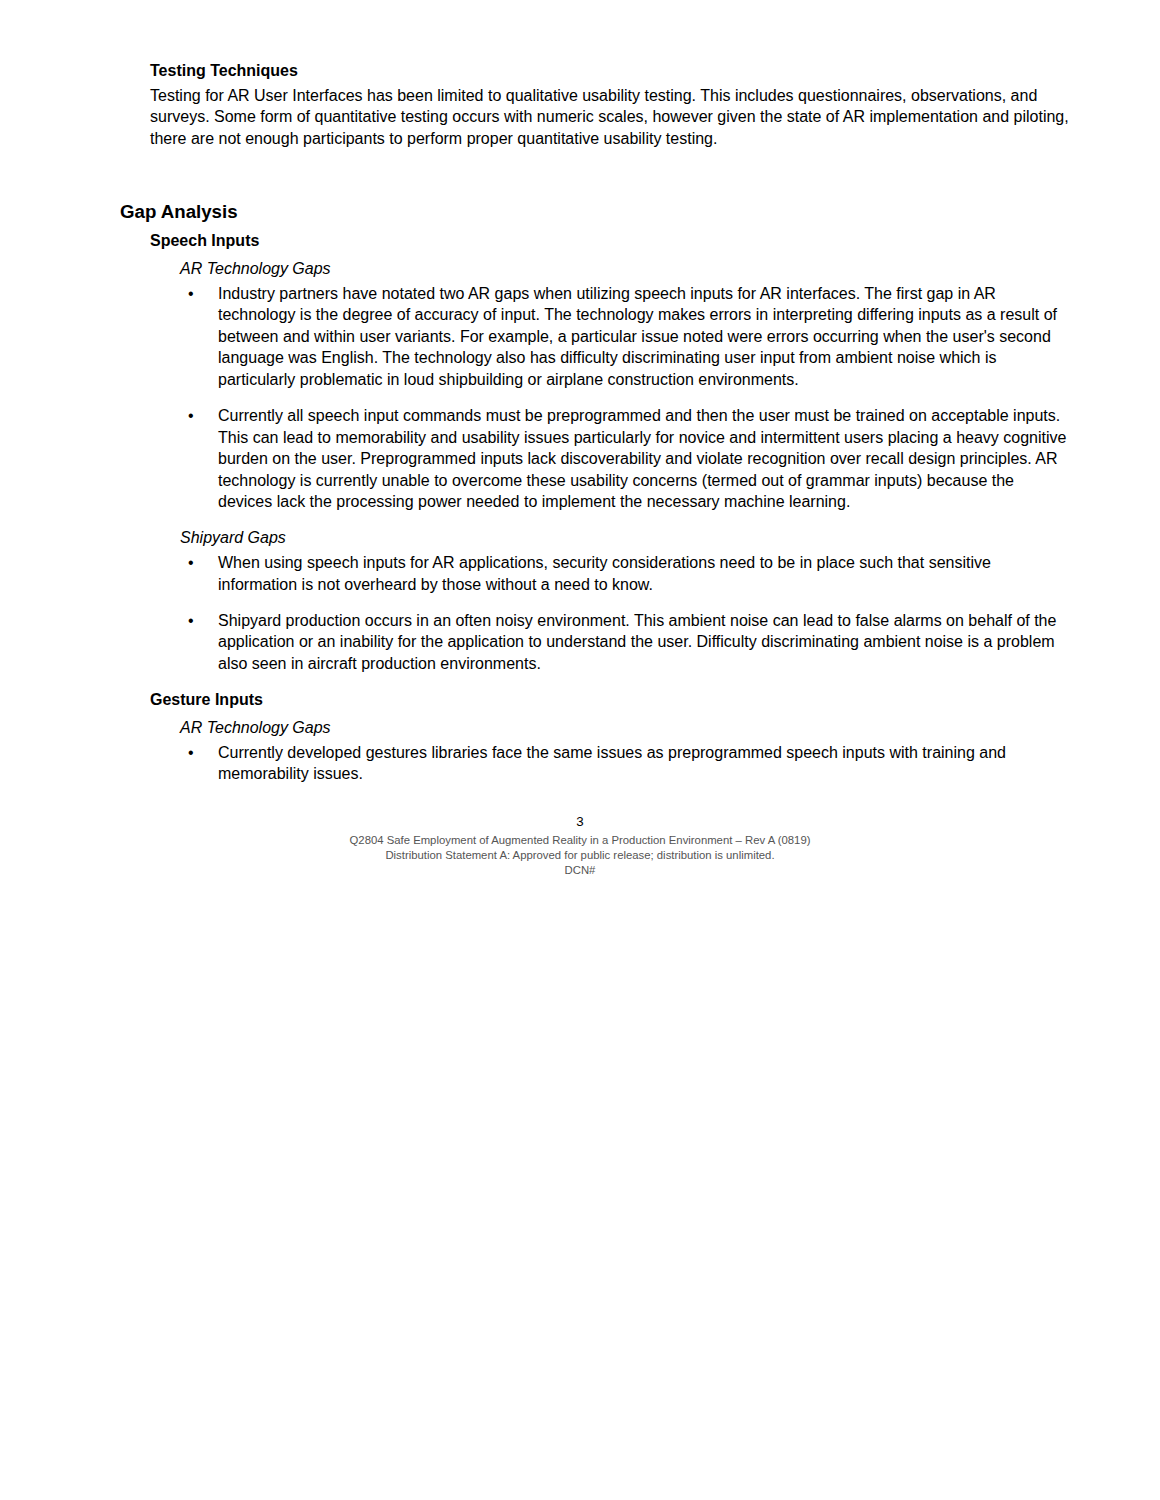Testing Techniques
Testing for AR User Interfaces has been limited to qualitative usability testing. This includes questionnaires, observations, and surveys. Some form of quantitative testing occurs with numeric scales, however given the state of AR implementation and piloting, there are not enough participants to perform proper quantitative usability testing.
Gap Analysis
Speech Inputs
AR Technology Gaps
Industry partners have notated two AR gaps when utilizing speech inputs for AR interfaces. The first gap in AR technology is the degree of accuracy of input. The technology makes errors in interpreting differing inputs as a result of between and within user variants. For example, a particular issue noted were errors occurring when the user's second language was English. The technology also has difficulty discriminating user input from ambient noise which is particularly problematic in loud shipbuilding or airplane construction environments.
Currently all speech input commands must be preprogrammed and then the user must be trained on acceptable inputs. This can lead to memorability and usability issues particularly for novice and intermittent users placing a heavy cognitive burden on the user. Preprogrammed inputs lack discoverability and violate recognition over recall design principles. AR technology is currently unable to overcome these usability concerns (termed out of grammar inputs) because the devices lack the processing power needed to implement the necessary machine learning.
Shipyard Gaps
When using speech inputs for AR applications, security considerations need to be in place such that sensitive information is not overheard by those without a need to know.
Shipyard production occurs in an often noisy environment. This ambient noise can lead to false alarms on behalf of the application or an inability for the application to understand the user. Difficulty discriminating ambient noise is a problem also seen in aircraft production environments.
Gesture Inputs
AR Technology Gaps
Currently developed gestures libraries face the same issues as preprogrammed speech inputs with training and memorability issues.
3
Q2804 Safe Employment of Augmented Reality in a Production Environment – Rev A (0819)
Distribution Statement A: Approved for public release; distribution is unlimited.
DCN#